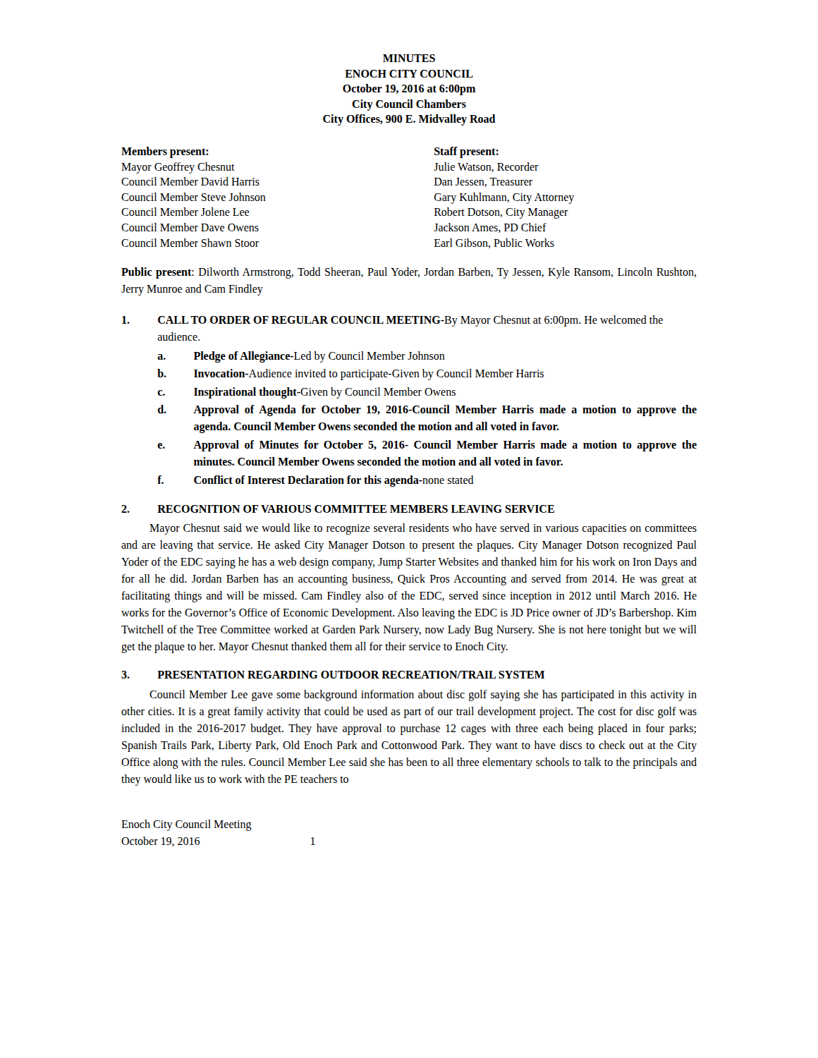MINUTES
ENOCH CITY COUNCIL
October 19, 2016 at 6:00pm
City Council Chambers
City Offices, 900 E. Midvalley Road
| Members present: | Staff present: |
| Mayor Geoffrey Chesnut | Julie Watson, Recorder |
| Council Member David Harris | Dan Jessen, Treasurer |
| Council Member Steve Johnson | Gary Kuhlmann, City Attorney |
| Council Member Jolene Lee | Robert Dotson, City Manager |
| Council Member Dave Owens | Jackson Ames, PD Chief |
| Council Member Shawn Stoor | Earl Gibson, Public Works |
Public present: Dilworth Armstrong, Todd Sheeran, Paul Yoder, Jordan Barben, Ty Jessen, Kyle Ransom, Lincoln Rushton, Jerry Munroe and Cam Findley
1.
CALL TO ORDER OF REGULAR COUNCIL MEETING-By Mayor Chesnut at 6:00pm. He welcomed the audience.
a.
Pledge of Allegiance-Led by Council Member Johnson
b.
Invocation-Audience invited to participate-Given by Council Member Harris
c.
Inspirational thought-Given by Council Member Owens
d.
Approval of Agenda for October 19, 2016-Council Member Harris made a motion to approve the agenda. Council Member Owens seconded the motion and all voted in favor.
e.
Approval of Minutes for October 5, 2016- Council Member Harris made a motion to approve the minutes. Council Member Owens seconded the motion and all voted in favor.
f.
Conflict of Interest Declaration for this agenda-none stated
2.
RECOGNITION OF VARIOUS COMMITTEE MEMBERS LEAVING SERVICE
Mayor Chesnut said we would like to recognize several residents who have served in various capacities on committees and are leaving that service. He asked City Manager Dotson to present the plaques. City Manager Dotson recognized Paul Yoder of the EDC saying he has a web design company, Jump Starter Websites and thanked him for his work on Iron Days and for all he did. Jordan Barben has an accounting business, Quick Pros Accounting and served from 2014. He was great at facilitating things and will be missed. Cam Findley also of the EDC, served since inception in 2012 until March 2016. He works for the Governor’s Office of Economic Development. Also leaving the EDC is JD Price owner of JD’s Barbershop. Kim Twitchell of the Tree Committee worked at Garden Park Nursery, now Lady Bug Nursery. She is not here tonight but we will get the plaque to her. Mayor Chesnut thanked them all for their service to Enoch City.
3.
PRESENTATION REGARDING OUTDOOR RECREATION/TRAIL SYSTEM
Council Member Lee gave some background information about disc golf saying she has participated in this activity in other cities. It is a great family activity that could be used as part of our trail development project. The cost for disc golf was included in the 2016-2017 budget. They have approval to purchase 12 cages with three each being placed in four parks; Spanish Trails Park, Liberty Park, Old Enoch Park and Cottonwood Park. They want to have discs to check out at the City Office along with the rules. Council Member Lee said she has been to all three elementary schools to talk to the principals and they would like us to work with the PE teachers to
Enoch City Council Meeting
October 19, 2016 1